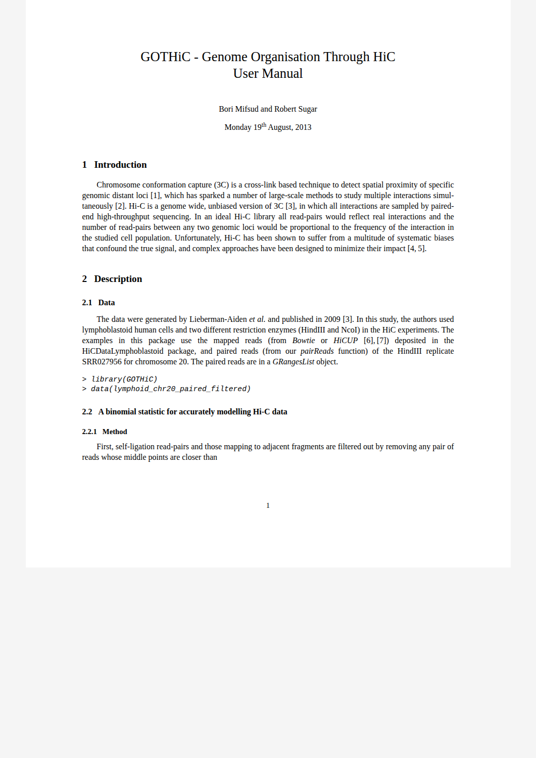GOTHiC - Genome Organisation Through HiC
User Manual
Bori Mifsud and Robert Sugar
Monday 19th August, 2013
1 Introduction
Chromosome conformation capture (3C) is a cross-link based technique to detect spatial proximity of specific genomic distant loci [1], which has sparked a number of large-scale methods to study multiple interactions simultaneously [2]. Hi-C is a genome wide, unbiased version of 3C [3], in which all interactions are sampled by paired-end high-throughput sequencing. In an ideal Hi-C library all read-pairs would reflect real interactions and the number of read-pairs between any two genomic loci would be proportional to the frequency of the interaction in the studied cell population. Unfortunately, Hi-C has been shown to suffer from a multitude of systematic biases that confound the true signal, and complex approaches have been designed to minimize their impact [4, 5].
2 Description
2.1 Data
The data were generated by Lieberman-Aiden et al. and published in 2009 [3]. In this study, the authors used lymphoblastoid human cells and two different restriction enzymes (HindIII and NcoI) in the HiC experiments. The examples in this package use the mapped reads (from Bowtie or HiCUP [6], [7]) deposited in the HiCDataLymphoblastoid package, and paired reads (from our pairReads function) of the HindIII replicate SRR027956 for chromosome 20. The paired reads are in a GRangesList object.
> library(GOTHiC) > data(lymphoid_chr20_paired_filtered)
2.2 A binomial statistic for accurately modelling Hi-C data
2.2.1 Method
First, self-ligation read-pairs and those mapping to adjacent fragments are filtered out by removing any pair of reads whose middle points are closer than
1